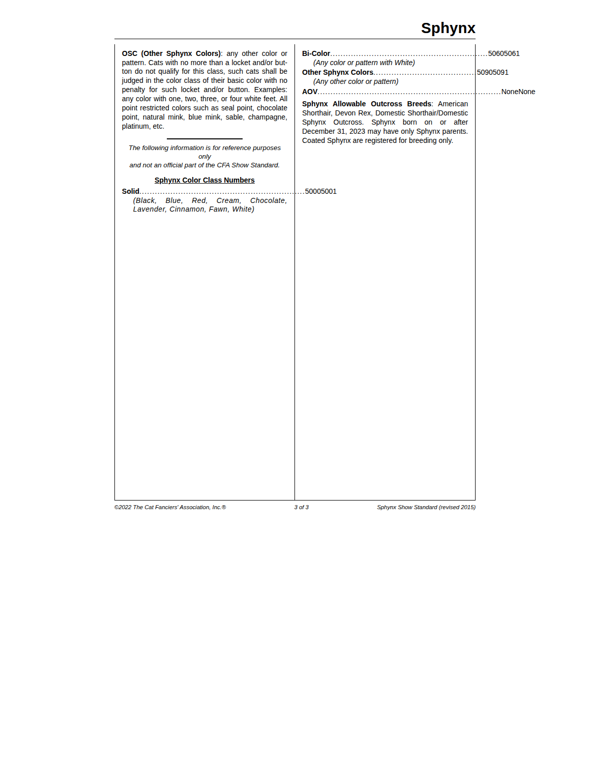Sphynx
OSC (Other Sphynx Colors): any other color or pattern. Cats with no more than a locket and/or button do not qualify for this class, such cats shall be judged in the color class of their basic color with no penalty for such locket and/or button. Examples: any color with one, two, three, or four white feet. All point restricted colors such as seal point, chocolate point, natural mink, blue mink, sable, champagne, platinum, etc.
The following information is for reference purposes only
and not an official part of the CFA Show Standard.
Sphynx Color Class Numbers
| Solid | ................................................................ | 5000 | 5001 |
(Black, Blue, Red, Cream, Chocolate, Lavender, Cinnamon, Fawn, White)
| Bi-Color | ............................................................. | 5060 | 5061 |
(Any color or pattern with White)
| Other Sphynx Colors | ........................................ | 5090 | 5091 |
(Any other color or pattern)
| AOV | ....................................................................... | None | None |
Sphynx Allowable Outcross Breeds: American Shorthair, Devon Rex, Domestic Shorthair/Domestic Sphynx Outcross. Sphynx born on or after December 31, 2023 may have only Sphynx parents. Coated Sphynx are registered for breeding only.
©2022 The Cat Fanciers' Association, Inc.®
3 of 3
Sphynx Show Standard (revised 2015)